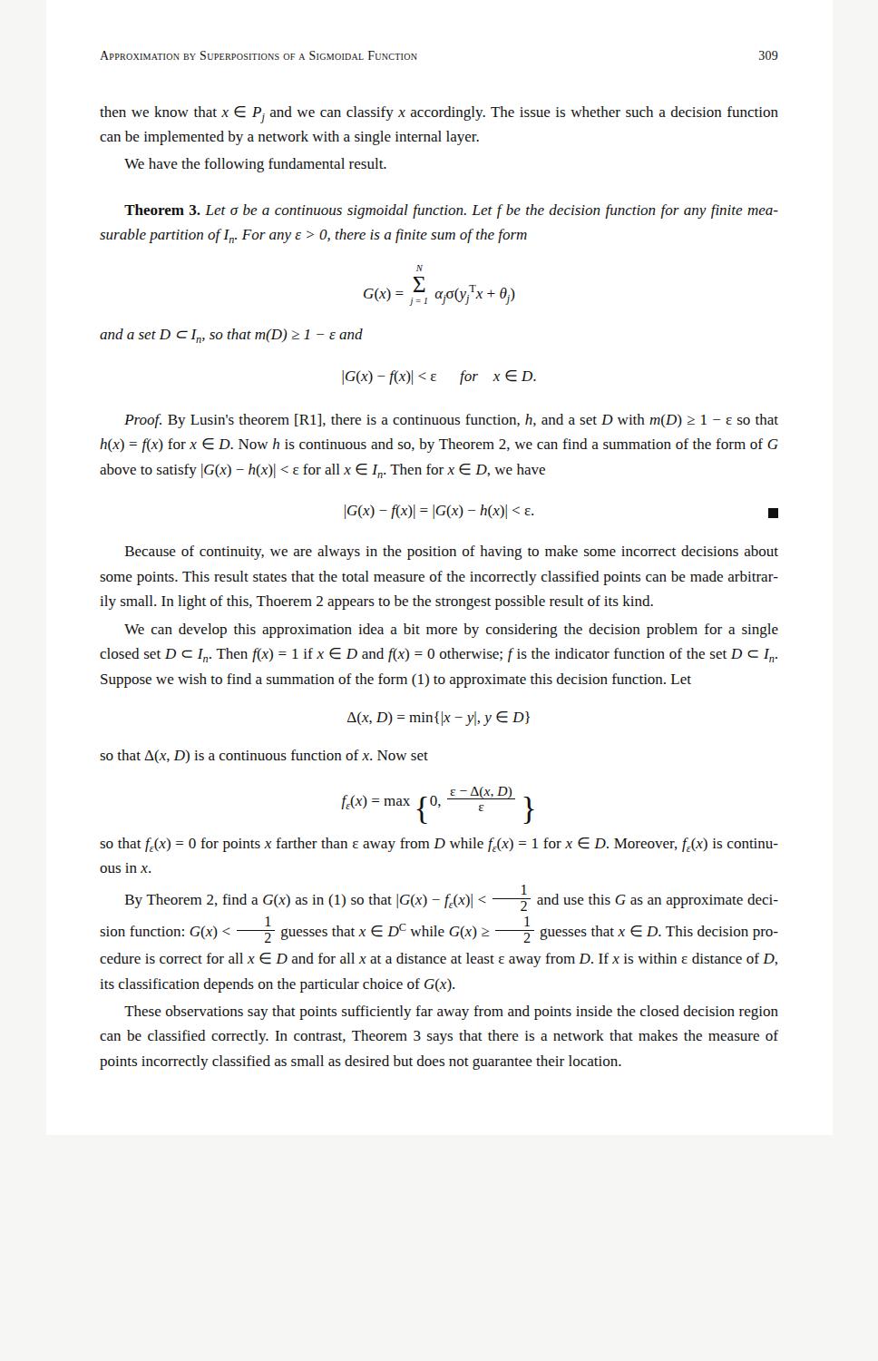Approximation by Superpositions of a Sigmoidal Function 309
then we know that x ∈ Pj and we can classify x accordingly. The issue is whether such a decision function can be implemented by a network with a single internal layer.
We have the following fundamental result.
Theorem 3. Let σ be a continuous sigmoidal function. Let f be the decision function for any finite measurable partition of In. For any ε > 0, there is a finite sum of the form
G(x) = NΣj = 1 αjσ(yjTx + θj)
and a set D ⊂ In, so that m(D) ≥ 1 − ε and
|G(x) − f(x)| < ε for x ∈ D.
Proof. By Lusin's theorem [R1], there is a continuous function, h, and a set D with m(D) ≥ 1 − ε so that h(x) = f(x) for x ∈ D. Now h is continuous and so, by Theorem 2, we can find a summation of the form of G above to satisfy |G(x) − h(x)| < ε for all x ∈ In. Then for x ∈ D, we have
|G(x) − f(x)| = |G(x) − h(x)| < ε.
Because of continuity, we are always in the position of having to make some incorrect decisions about some points. This result states that the total measure of the incorrectly classified points can be made arbitrarily small. In light of this, Thoerem 2 appears to be the strongest possible result of its kind.
We can develop this approximation idea a bit more by considering the decision problem for a single closed set D ⊂ In. Then f(x) = 1 if x ∈ D and f(x) = 0 otherwise; f is the indicator function of the set D ⊂ In. Suppose we wish to find a summation of the form (1) to approximate this decision function. Let
Δ(x, D) = min{|x − y|, y ∈ D}
so that Δ(x, D) is a continuous function of x. Now set
fε(x) = max {0, ε − Δ(x, D) ε }
so that fε(x) = 0 for points x farther than ε away from D while fε(x) = 1 for x ∈ D. Moreover, fε(x) is continuous in x.
By Theorem 2, find a G(x) as in (1) so that |G(x) − fε(x)| < 12 and use this G as an approximate decision function: G(x) < 12 guesses that x ∈ DC while G(x) ≥ 12 guesses that x ∈ D. This decision procedure is correct for all x ∈ D and for all x at a distance at least ε away from D. If x is within ε distance of D, its classification depends on the particular choice of G(x).
These observations say that points sufficiently far away from and points inside the closed decision region can be classified correctly. In contrast, Theorem 3 says that there is a network that makes the measure of points incorrectly classified as small as desired but does not guarantee their location.